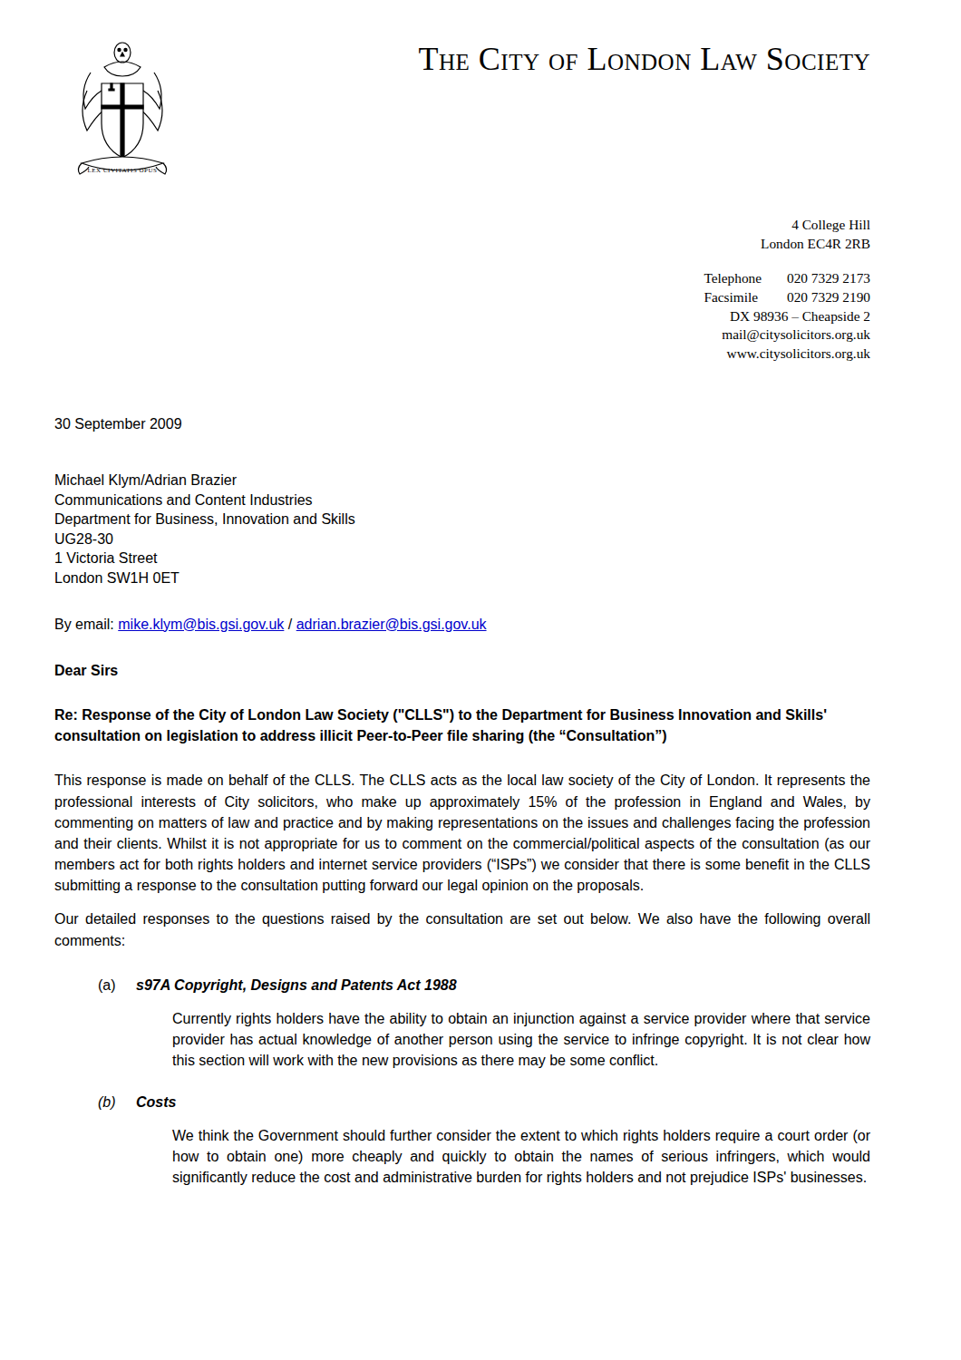LEX CIVITATIS OPUS
The City of London Law Society
4 College Hill
London EC4R 2RB
| Telephone | 020 7329 2173 |
| Facsimile | 020 7329 2190 |
DX 98936 – Cheapside 2
mail@citysolicitors.org.uk
www.citysolicitors.org.uk
30 September 2009
Michael Klym/Adrian Brazier
Communications and Content Industries
Department for Business, Innovation and Skills
UG28-30
1 Victoria Street
London SW1H 0ET
By email: mike.klym@bis.gsi.gov.uk / adrian.brazier@bis.gsi.gov.uk
Dear Sirs
Re: Response of the City of London Law Society ("CLLS") to the Department for Business Innovation and Skills' consultation on legislation to address illicit Peer-to-Peer file sharing (the “Consultation”)
This response is made on behalf of the CLLS. The CLLS acts as the local law society of the City of London. It represents the professional interests of City solicitors, who make up approximately 15% of the profession in England and Wales, by commenting on matters of law and practice and by making representations on the issues and challenges facing the profession and their clients. Whilst it is not appropriate for us to comment on the commercial/political aspects of the consultation (as our members act for both rights holders and internet service providers (“ISPs”) we consider that there is some benefit in the CLLS submitting a response to the consultation putting forward our legal opinion on the proposals.
Our detailed responses to the questions raised by the consultation are set out below. We also have the following overall comments:
(a) s97A Copyright, Designs and Patents Act 1988
Currently rights holders have the ability to obtain an injunction against a service provider where that service provider has actual knowledge of another person using the service to infringe copyright. It is not clear how this section will work with the new provisions as there may be some conflict.
(b) Costs
We think the Government should further consider the extent to which rights holders require a court order (or how to obtain one) more cheaply and quickly to obtain the names of serious infringers, which would significantly reduce the cost and administrative burden for rights holders and not prejudice ISPs' businesses.